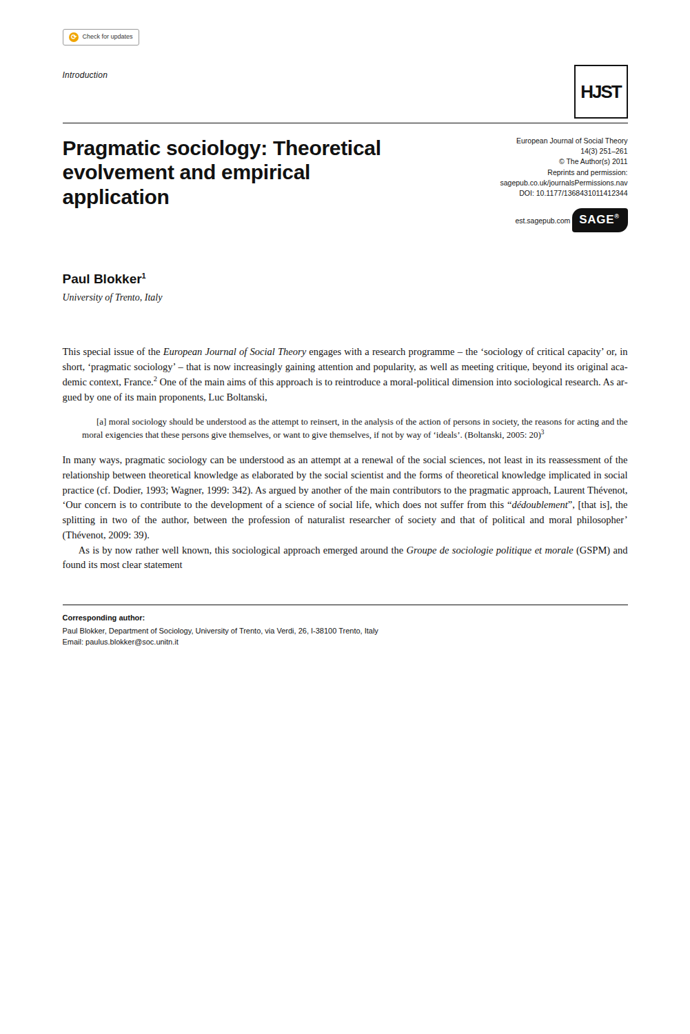⟳ Check for updates
Introduction
HJST
Pragmatic sociology: Theoretical evolvement and empirical application
European Journal of Social Theory
14(3) 251–261
© The Author(s) 2011
Reprints and permission:
sagepub.co.uk/journalsPermissions.nav
DOI: 10.1177/1368431011412344
est.sagepub.com
SAGE®
Paul Blokker1
University of Trento, Italy
This special issue of the European Journal of Social Theory engages with a research programme – the ‘sociology of critical capacity’ or, in short, ‘pragmatic sociology’ – that is now increasingly gaining attention and popularity, as well as meeting critique, beyond its original academic context, France.2 One of the main aims of this approach is to reintroduce a moral-political dimension into sociological research. As argued by one of its main proponents, Luc Boltanski,
[a] moral sociology should be understood as the attempt to reinsert, in the analysis of the action of persons in society, the reasons for acting and the moral exigencies that these persons give themselves, or want to give themselves, if not by way of ‘ideals’. (Boltanski, 2005: 20)3
In many ways, pragmatic sociology can be understood as an attempt at a renewal of the social sciences, not least in its reassessment of the relationship between theoretical knowledge as elaborated by the social scientist and the forms of theoretical knowledge implicated in social practice (cf. Dodier, 1993; Wagner, 1999: 342). As argued by another of the main contributors to the pragmatic approach, Laurent Thévenot, ‘Our concern is to contribute to the development of a science of social life, which does not suffer from this “dédoublement”, [that is], the splitting in two of the author, between the profession of naturalist researcher of society and that of political and moral philosopher’ (Thévenot, 2009: 39).
As is by now rather well known, this sociological approach emerged around the Groupe de sociologie politique et morale (GSPM) and found its most clear statement
Corresponding author:
Paul Blokker, Department of Sociology, University of Trento, via Verdi, 26, I-38100 Trento, Italy
Email: paulus.blokker@soc.unitn.it